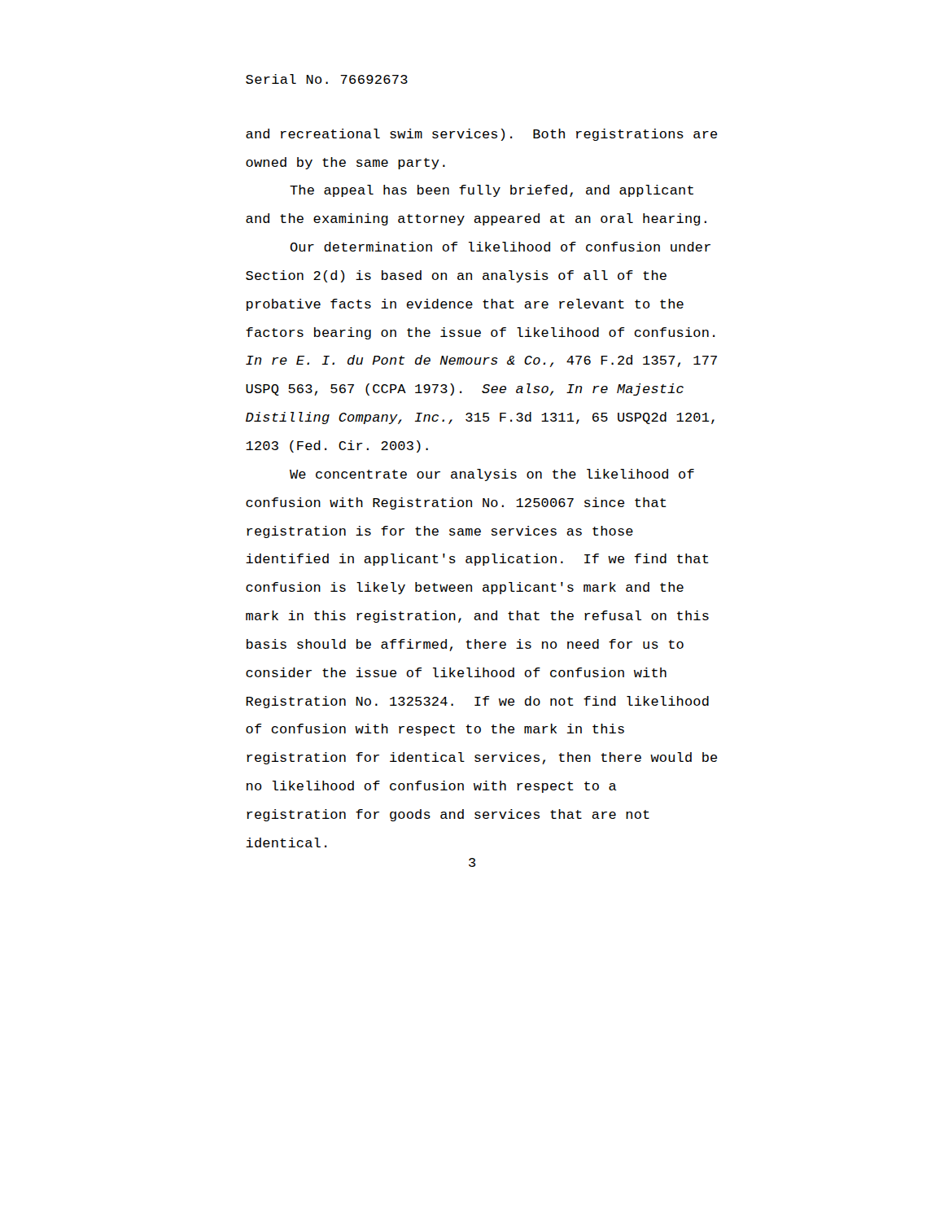Serial No. 76692673
and recreational swim services). Both registrations are owned by the same party.
The appeal has been fully briefed, and applicant and the examining attorney appeared at an oral hearing.
Our determination of likelihood of confusion under Section 2(d) is based on an analysis of all of the probative facts in evidence that are relevant to the factors bearing on the issue of likelihood of confusion. In re E. I. du Pont de Nemours & Co., 476 F.2d 1357, 177 USPQ 563, 567 (CCPA 1973). See also, In re Majestic Distilling Company, Inc., 315 F.3d 1311, 65 USPQ2d 1201, 1203 (Fed. Cir. 2003).
We concentrate our analysis on the likelihood of confusion with Registration No. 1250067 since that registration is for the same services as those identified in applicant's application. If we find that confusion is likely between applicant's mark and the mark in this registration, and that the refusal on this basis should be affirmed, there is no need for us to consider the issue of likelihood of confusion with Registration No. 1325324. If we do not find likelihood of confusion with respect to the mark in this registration for identical services, then there would be no likelihood of confusion with respect to a registration for goods and services that are not identical.
3